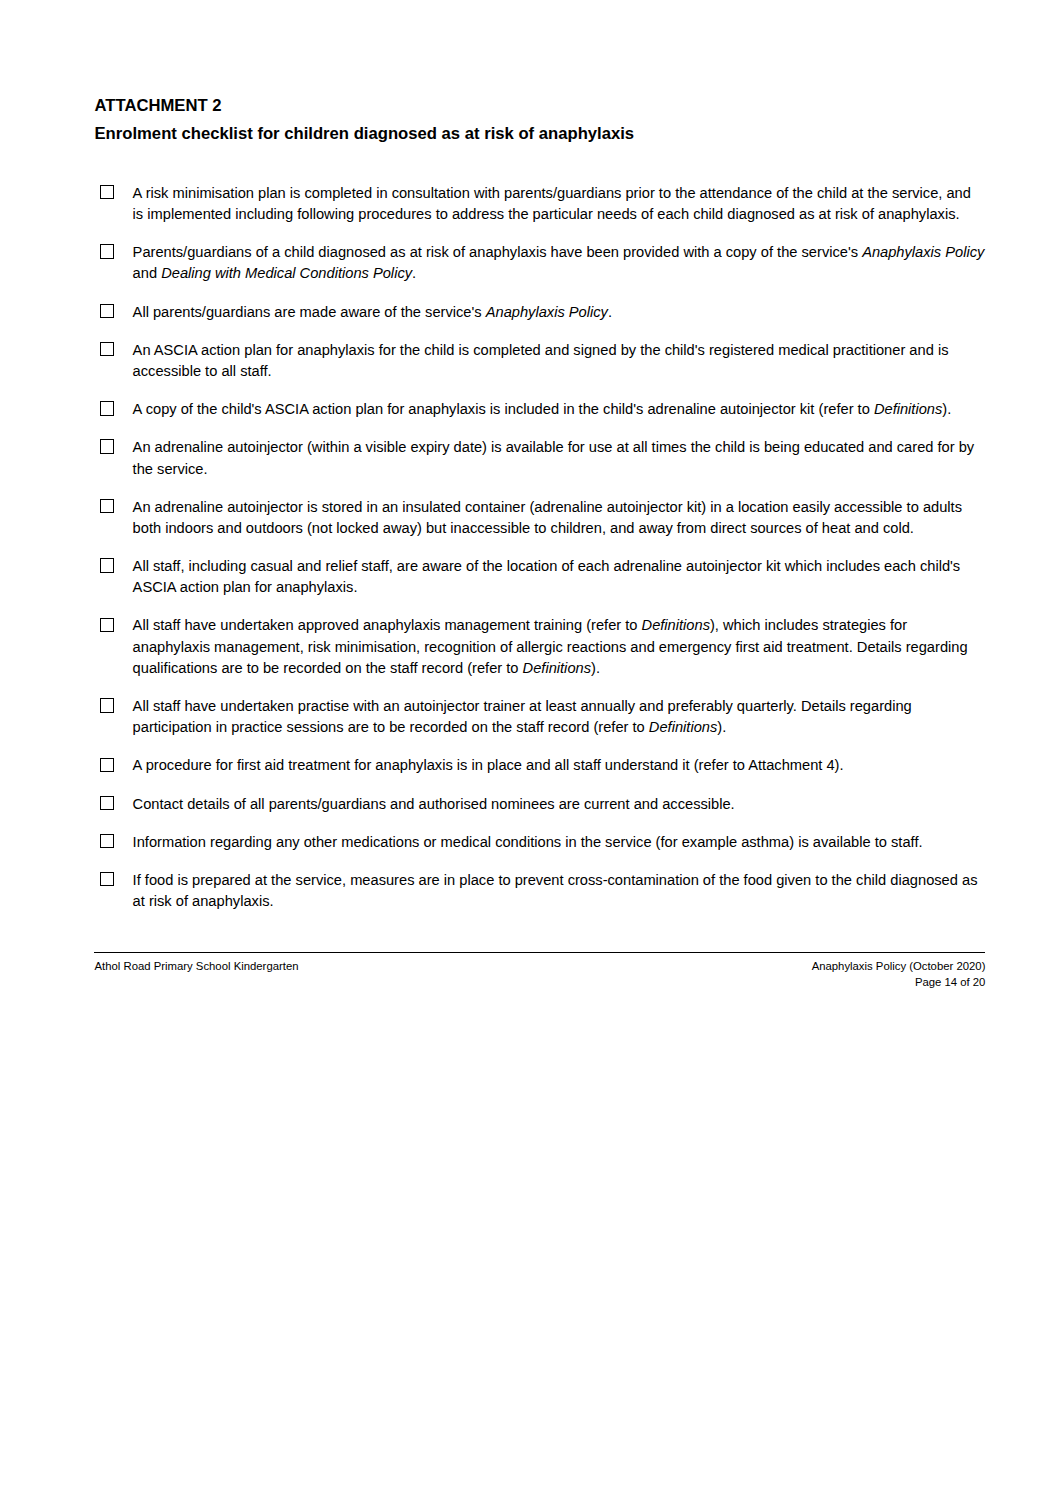ATTACHMENT 2
Enrolment checklist for children diagnosed as at risk of anaphylaxis
A risk minimisation plan is completed in consultation with parents/guardians prior to the attendance of the child at the service, and is implemented including following procedures to address the particular needs of each child diagnosed as at risk of anaphylaxis.
Parents/guardians of a child diagnosed as at risk of anaphylaxis have been provided with a copy of the service's Anaphylaxis Policy and Dealing with Medical Conditions Policy.
All parents/guardians are made aware of the service's Anaphylaxis Policy.
An ASCIA action plan for anaphylaxis for the child is completed and signed by the child's registered medical practitioner and is accessible to all staff.
A copy of the child's ASCIA action plan for anaphylaxis is included in the child's adrenaline autoinjector kit (refer to Definitions).
An adrenaline autoinjector (within a visible expiry date) is available for use at all times the child is being educated and cared for by the service.
An adrenaline autoinjector is stored in an insulated container (adrenaline autoinjector kit) in a location easily accessible to adults both indoors and outdoors (not locked away) but inaccessible to children, and away from direct sources of heat and cold.
All staff, including casual and relief staff, are aware of the location of each adrenaline autoinjector kit which includes each child's ASCIA action plan for anaphylaxis.
All staff have undertaken approved anaphylaxis management training (refer to Definitions), which includes strategies for anaphylaxis management, risk minimisation, recognition of allergic reactions and emergency first aid treatment. Details regarding qualifications are to be recorded on the staff record (refer to Definitions).
All staff have undertaken practise with an autoinjector trainer at least annually and preferably quarterly. Details regarding participation in practice sessions are to be recorded on the staff record (refer to Definitions).
A procedure for first aid treatment for anaphylaxis is in place and all staff understand it (refer to Attachment 4).
Contact details of all parents/guardians and authorised nominees are current and accessible.
Information regarding any other medications or medical conditions in the service (for example asthma) is available to staff.
If food is prepared at the service, measures are in place to prevent cross-contamination of the food given to the child diagnosed as at risk of anaphylaxis.
Athol Road Primary School Kindergarten
Anaphylaxis Policy (October 2020)
Page 14 of 20